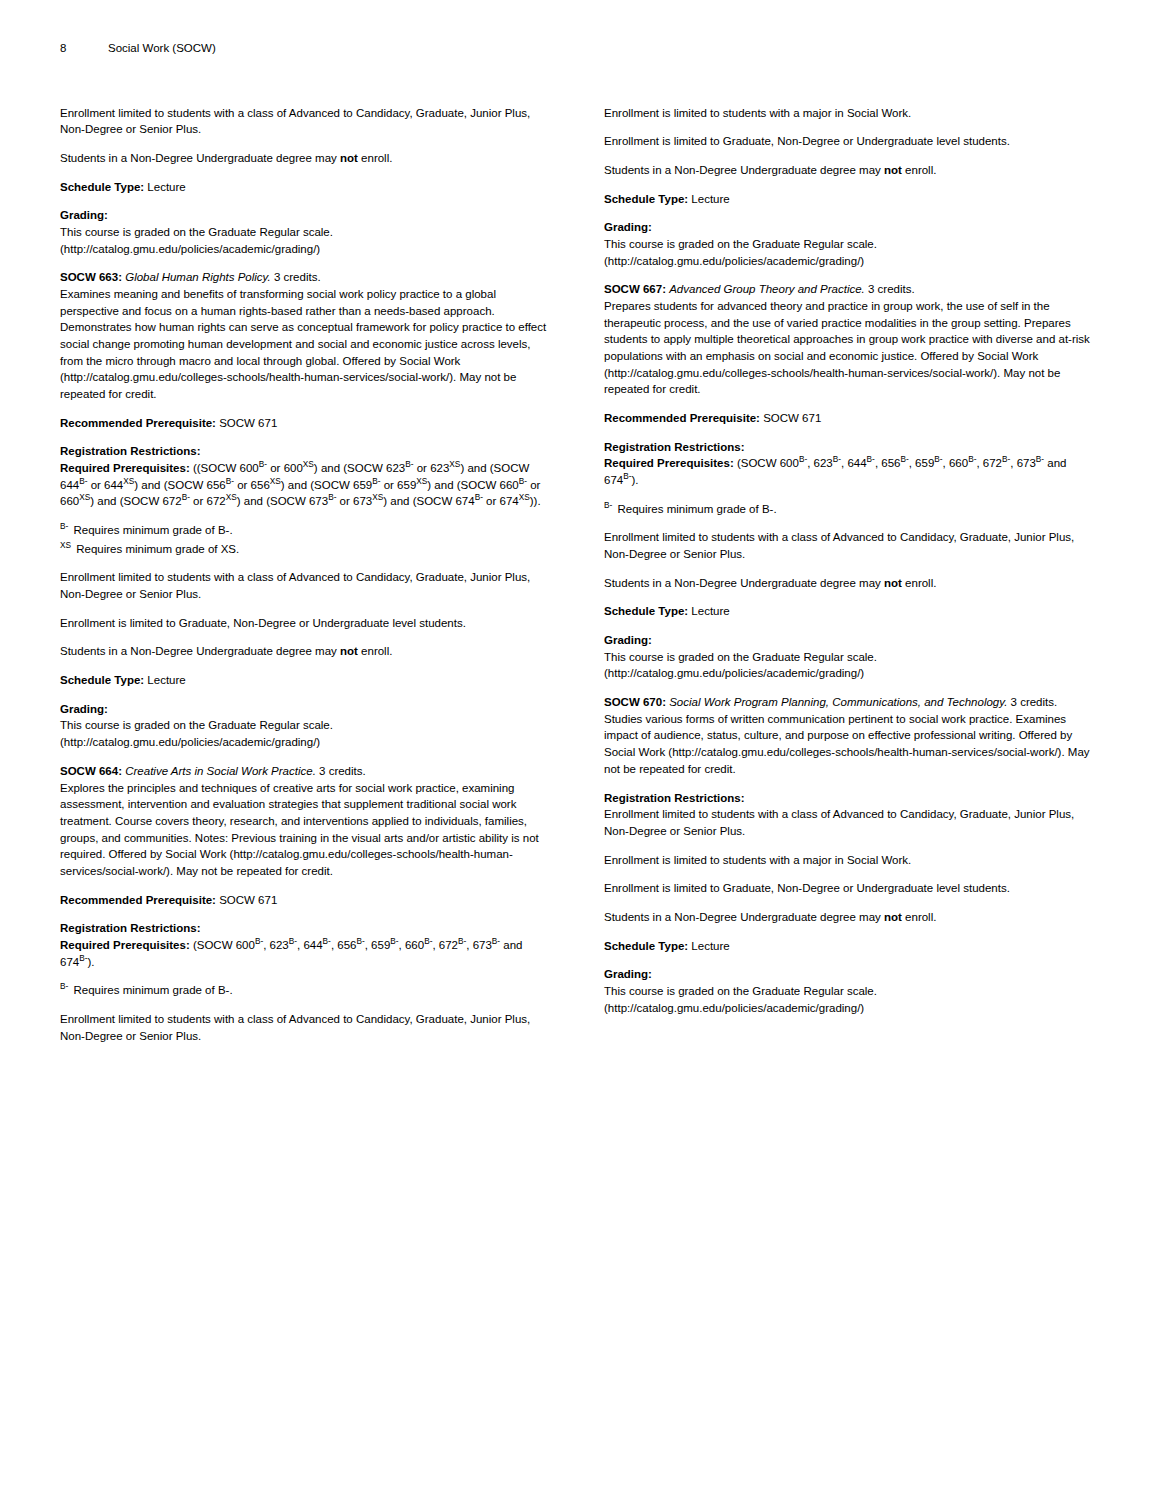8 Social Work (SOCW)
Enrollment limited to students with a class of Advanced to Candidacy, Graduate, Junior Plus, Non-Degree or Senior Plus.
Students in a Non-Degree Undergraduate degree may not enroll.
Schedule Type: Lecture
Grading:
This course is graded on the Graduate Regular scale. (http://catalog.gmu.edu/policies/academic/grading/)
SOCW 663: Global Human Rights Policy. 3 credits.
Examines meaning and benefits of transforming social work policy practice to a global perspective and focus on a human rights-based rather than a needs-based approach. Demonstrates how human rights can serve as conceptual framework for policy practice to effect social change promoting human development and social and economic justice across levels, from the micro through macro and local through global. Offered by Social Work (http://catalog.gmu.edu/colleges-schools/health-human-services/social-work/). May not be repeated for credit.
Recommended Prerequisite: SOCW 671
Registration Restrictions:
Required Prerequisites: ((SOCW 600B- or 600XS) and (SOCW 623B- or 623XS) and (SOCW 644B- or 644XS) and (SOCW 656B- or 656XS) and (SOCW 659B- or 659XS) and (SOCW 660B- or 660XS) and (SOCW 672B- or 672XS) and (SOCW 673B- or 673XS) and (SOCW 674B- or 674XS)).
B- Requires minimum grade of B-.
XS Requires minimum grade of XS.
Enrollment limited to students with a class of Advanced to Candidacy, Graduate, Junior Plus, Non-Degree or Senior Plus.
Enrollment is limited to Graduate, Non-Degree or Undergraduate level students.
Students in a Non-Degree Undergraduate degree may not enroll.
Schedule Type: Lecture
Grading:
This course is graded on the Graduate Regular scale. (http://catalog.gmu.edu/policies/academic/grading/)
SOCW 664: Creative Arts in Social Work Practice. 3 credits.
Explores the principles and techniques of creative arts for social work practice, examining assessment, intervention and evaluation strategies that supplement traditional social work treatment. Course covers theory, research, and interventions applied to individuals, families, groups, and communities. Notes: Previous training in the visual arts and/or artistic ability is not required. Offered by Social Work (http://catalog.gmu.edu/colleges-schools/health-human-services/social-work/). May not be repeated for credit.
Recommended Prerequisite: SOCW 671
Registration Restrictions:
Required Prerequisites: (SOCW 600B-, 623B-, 644B-, 656B-, 659B-, 660B-, 672B-, 673B- and 674B-).
B- Requires minimum grade of B-.
Enrollment limited to students with a class of Advanced to Candidacy, Graduate, Junior Plus, Non-Degree or Senior Plus.
Enrollment is limited to students with a major in Social Work.
Enrollment is limited to Graduate, Non-Degree or Undergraduate level students.
Students in a Non-Degree Undergraduate degree may not enroll.
Schedule Type: Lecture
Grading:
This course is graded on the Graduate Regular scale. (http://catalog.gmu.edu/policies/academic/grading/)
SOCW 667: Advanced Group Theory and Practice. 3 credits.
Prepares students for advanced theory and practice in group work, the use of self in the therapeutic process, and the use of varied practice modalities in the group setting. Prepares students to apply multiple theoretical approaches in group work practice with diverse and at-risk populations with an emphasis on social and economic justice. Offered by Social Work (http://catalog.gmu.edu/colleges-schools/health-human-services/social-work/). May not be repeated for credit.
Recommended Prerequisite: SOCW 671
Registration Restrictions:
Required Prerequisites: (SOCW 600B-, 623B-, 644B-, 656B-, 659B-, 660B-, 672B-, 673B- and 674B-).
B- Requires minimum grade of B-.
Enrollment limited to students with a class of Advanced to Candidacy, Graduate, Junior Plus, Non-Degree or Senior Plus.
Students in a Non-Degree Undergraduate degree may not enroll.
Schedule Type: Lecture
Grading:
This course is graded on the Graduate Regular scale. (http://catalog.gmu.edu/policies/academic/grading/)
SOCW 670: Social Work Program Planning, Communications, and Technology. 3 credits.
Studies various forms of written communication pertinent to social work practice. Examines impact of audience, status, culture, and purpose on effective professional writing. Offered by Social Work (http://catalog.gmu.edu/colleges-schools/health-human-services/social-work/). May not be repeated for credit.
Registration Restrictions:
Enrollment limited to students with a class of Advanced to Candidacy, Graduate, Junior Plus, Non-Degree or Senior Plus.
Enrollment is limited to students with a major in Social Work.
Enrollment is limited to Graduate, Non-Degree or Undergraduate level students.
Students in a Non-Degree Undergraduate degree may not enroll.
Schedule Type: Lecture
Grading:
This course is graded on the Graduate Regular scale. (http://catalog.gmu.edu/policies/academic/grading/)